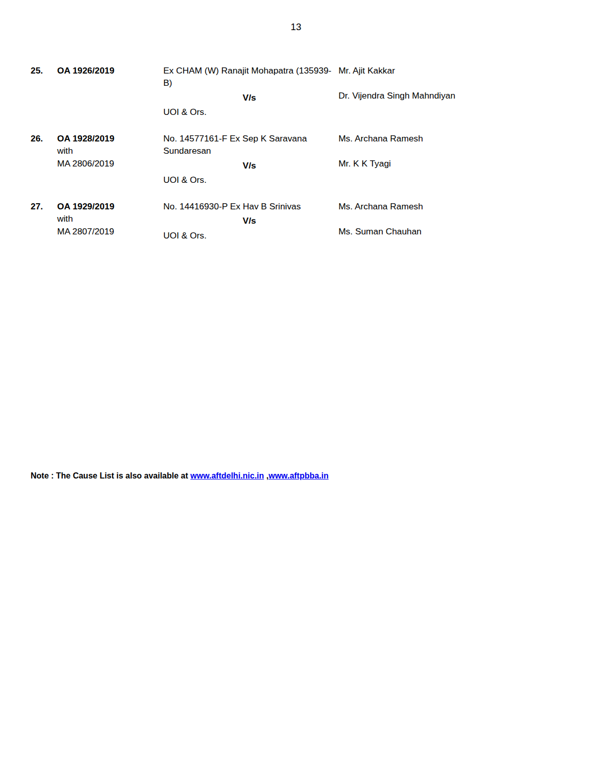13
| 25. | OA 1926/2019 | Ex CHAM (W) Ranajit Mohapatra (135939-B) V/s UOI & Ors. | Mr. Ajit Kakkar Dr. Vijendra Singh Mahndiyan |
| 26. | OA 1928/2019 with MA 2806/2019 | No. 14577161-F Ex Sep K Saravana Sundaresan V/s UOI & Ors. | Ms. Archana Ramesh Mr. K K Tyagi |
| 27. | OA 1929/2019 with MA 2807/2019 | No. 14416930-P Ex Hav B Srinivas V/s UOI & Ors. | Ms. Archana Ramesh Ms. Suman Chauhan |
Note : The Cause List is also available at www.aftdelhi.nic.in ,www.aftpbba.in